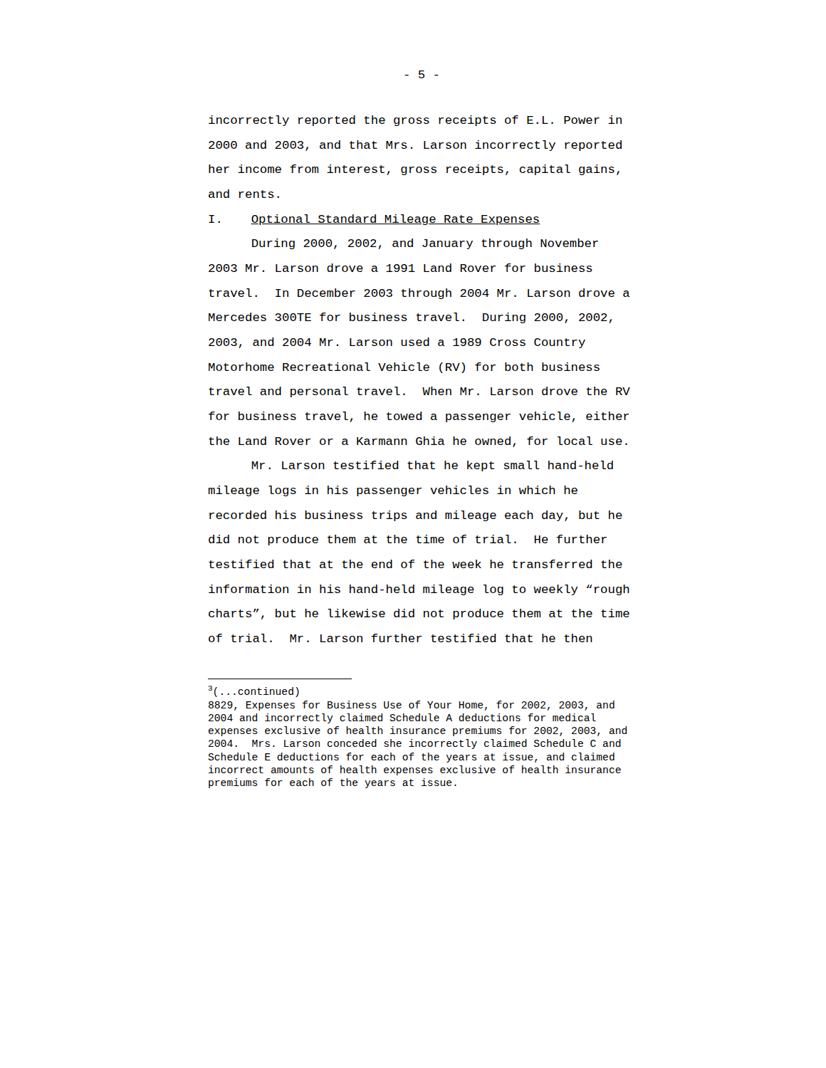- 5 -
incorrectly reported the gross receipts of E.L. Power in 2000 and 2003, and that Mrs. Larson incorrectly reported her income from interest, gross receipts, capital gains, and rents.
I. Optional Standard Mileage Rate Expenses
During 2000, 2002, and January through November 2003 Mr. Larson drove a 1991 Land Rover for business travel. In December 2003 through 2004 Mr. Larson drove a Mercedes 300TE for business travel. During 2000, 2002, 2003, and 2004 Mr. Larson used a 1989 Cross Country Motorhome Recreational Vehicle (RV) for both business travel and personal travel. When Mr. Larson drove the RV for business travel, he towed a passenger vehicle, either the Land Rover or a Karmann Ghia he owned, for local use.
Mr. Larson testified that he kept small hand-held mileage logs in his passenger vehicles in which he recorded his business trips and mileage each day, but he did not produce them at the time of trial. He further testified that at the end of the week he transferred the information in his hand-held mileage log to weekly “rough charts”, but he likewise did not produce them at the time of trial. Mr. Larson further testified that he then
3(...continued)
8829, Expenses for Business Use of Your Home, for 2002, 2003, and 2004 and incorrectly claimed Schedule A deductions for medical expenses exclusive of health insurance premiums for 2002, 2003, and 2004. Mrs. Larson conceded she incorrectly claimed Schedule C and Schedule E deductions for each of the years at issue, and claimed incorrect amounts of health expenses exclusive of health insurance premiums for each of the years at issue.